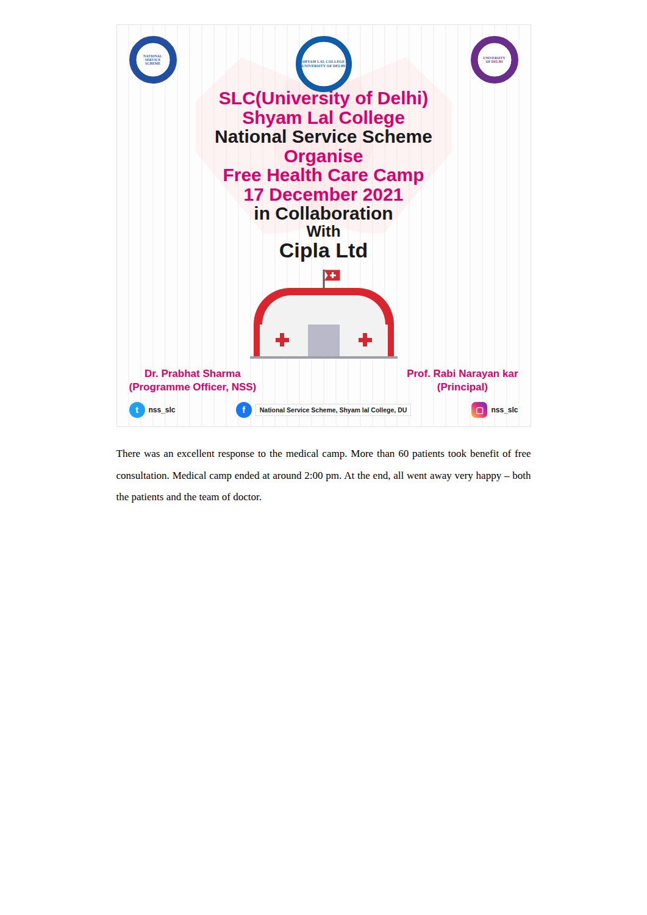NATIONAL
SERVICE
SCHEME
SHYAM LAL COLLEGE
UNIVERSITY OF DELHI
UNIVERSITY
OF DELHI
SLC(University of Delhi)
Shyam Lal College
National Service Scheme
Organise
Free Health Care Camp
17 December 2021
in Collaboration
With
Cipla Ltd
Dr. Prabhat Sharma
(Programme Officer, NSS)
Prof. Rabi Narayan kar
(Principal)
t nss_slc
f National Service Scheme, Shyam lal College, DU
▢ nss_slc
There was an excellent response to the medical camp. More than 60 patients took benefit of free consultation. Medical camp ended at around 2:00 pm. At the end, all went away very happy – both the patients and the team of doctor.